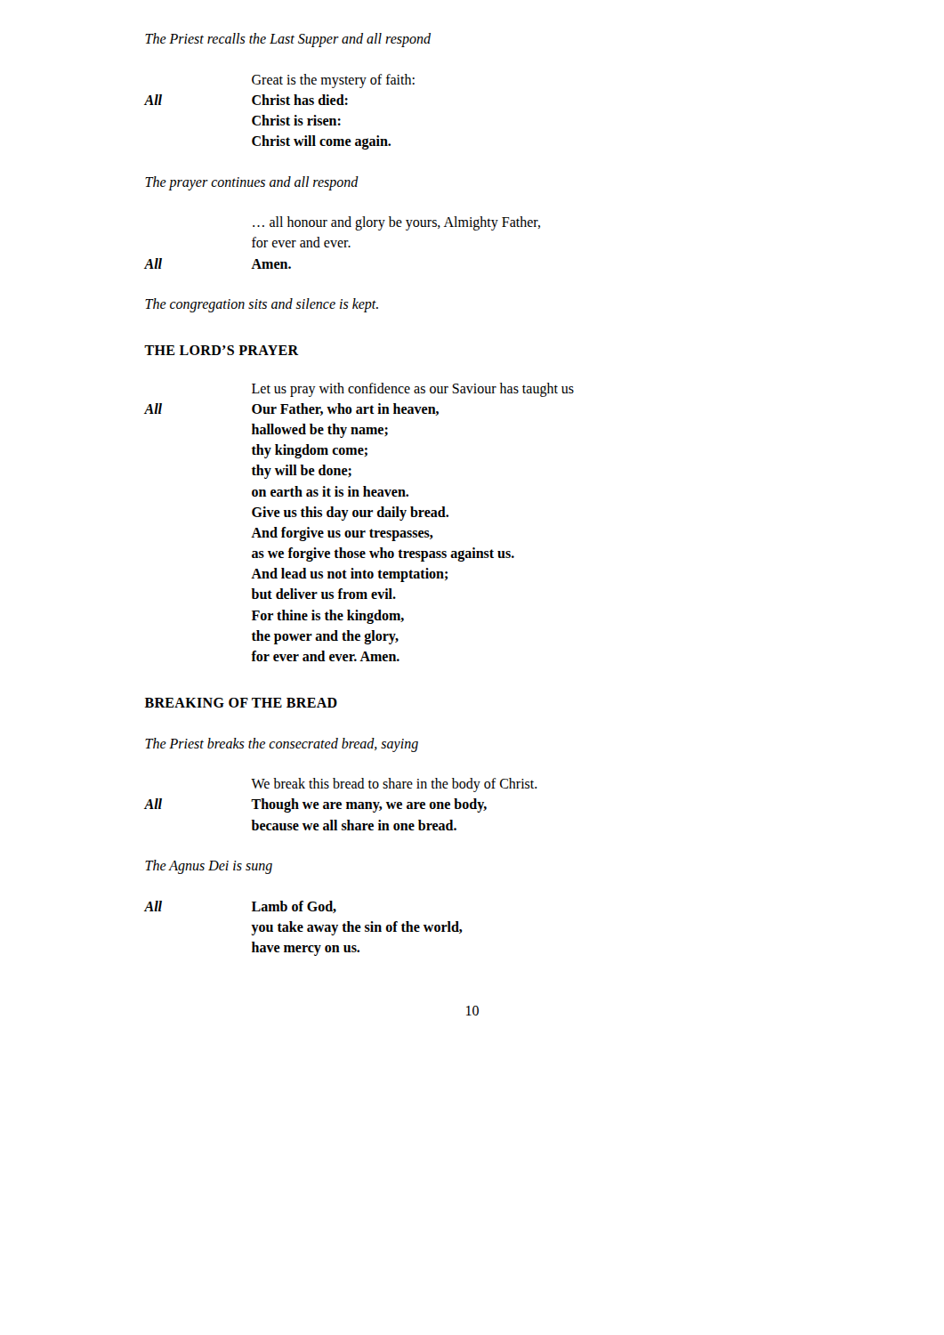The Priest recalls the Last Supper and all respond
Great is the mystery of faith:
All
Christ has died:
Christ is risen:
Christ will come again.
The prayer continues and all respond
… all honour and glory be yours, Almighty Father,
for ever and ever.
All
Amen.
The congregation sits and silence is kept.
The Lord’s Prayer
Let us pray with confidence as our Saviour has taught us
All
Our Father, who art in heaven,
hallowed be thy name;
thy kingdom come;
thy will be done;
on earth as it is in heaven.
Give us this day our daily bread.
And forgive us our trespasses,
as we forgive those who trespass against us.
And lead us not into temptation;
but deliver us from evil.
For thine is the kingdom,
the power and the glory,
for ever and ever. Amen.
Breaking of the Bread
The Priest breaks the consecrated bread, saying
We break this bread to share in the body of Christ.
All
Though we are many, we are one body,
because we all share in one bread.
The Agnus Dei is sung
All
Lamb of God,
you take away the sin of the world,
have mercy on us.
10